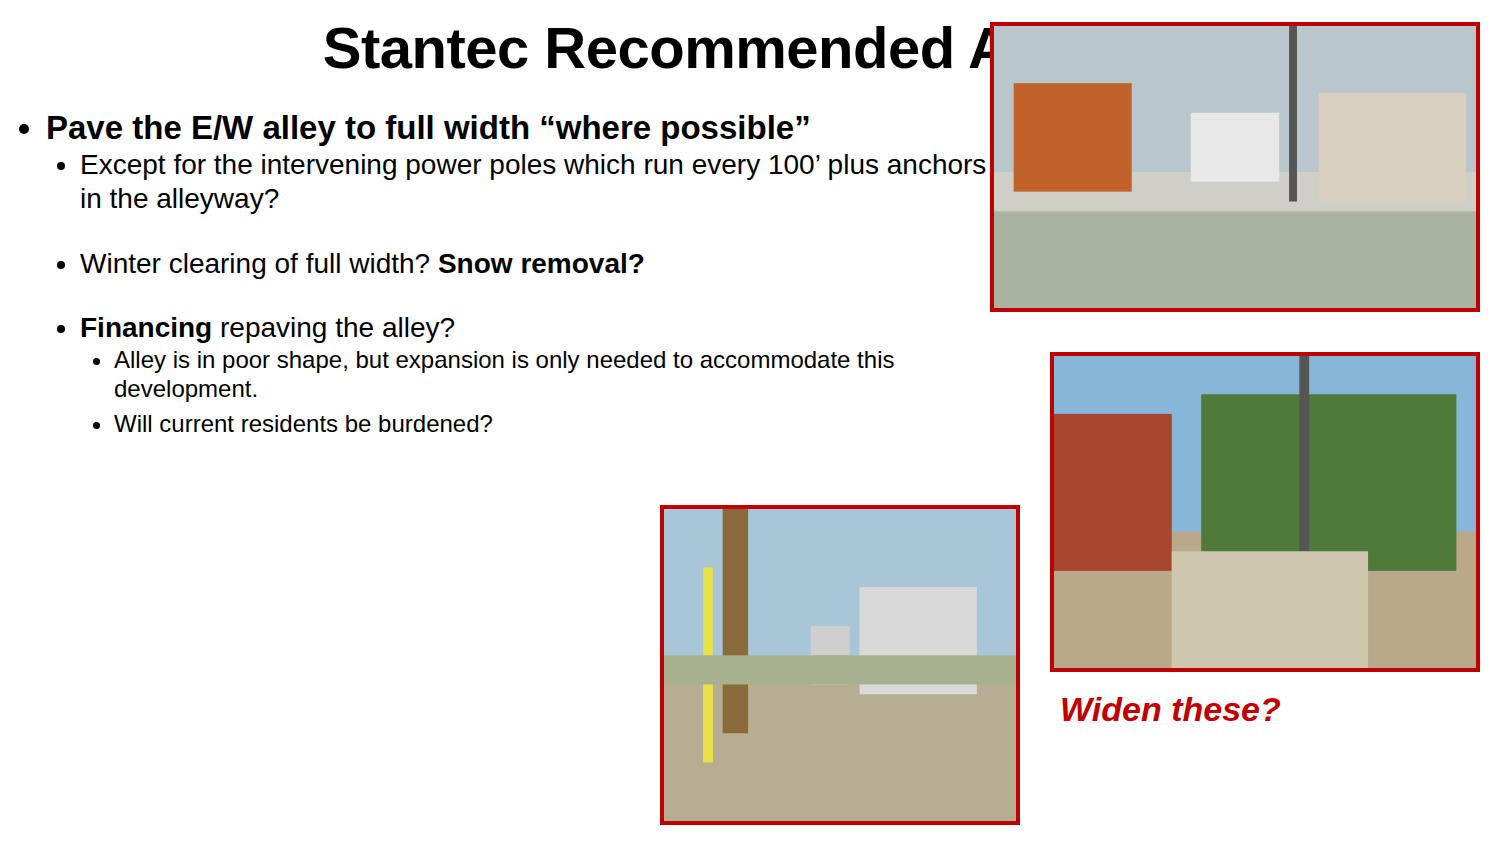Stantec Recommended Actions
Pave the E/W alley to full width “where possible”
Except for the intervening power poles which run every 100’ plus anchors in the alleyway?
Winter clearing of full width? Snow removal?
Financing repaving the alley?
Alley is in poor shape, but expansion is only needed to accommodate this development.
Will current residents be burdened?
Widen these?